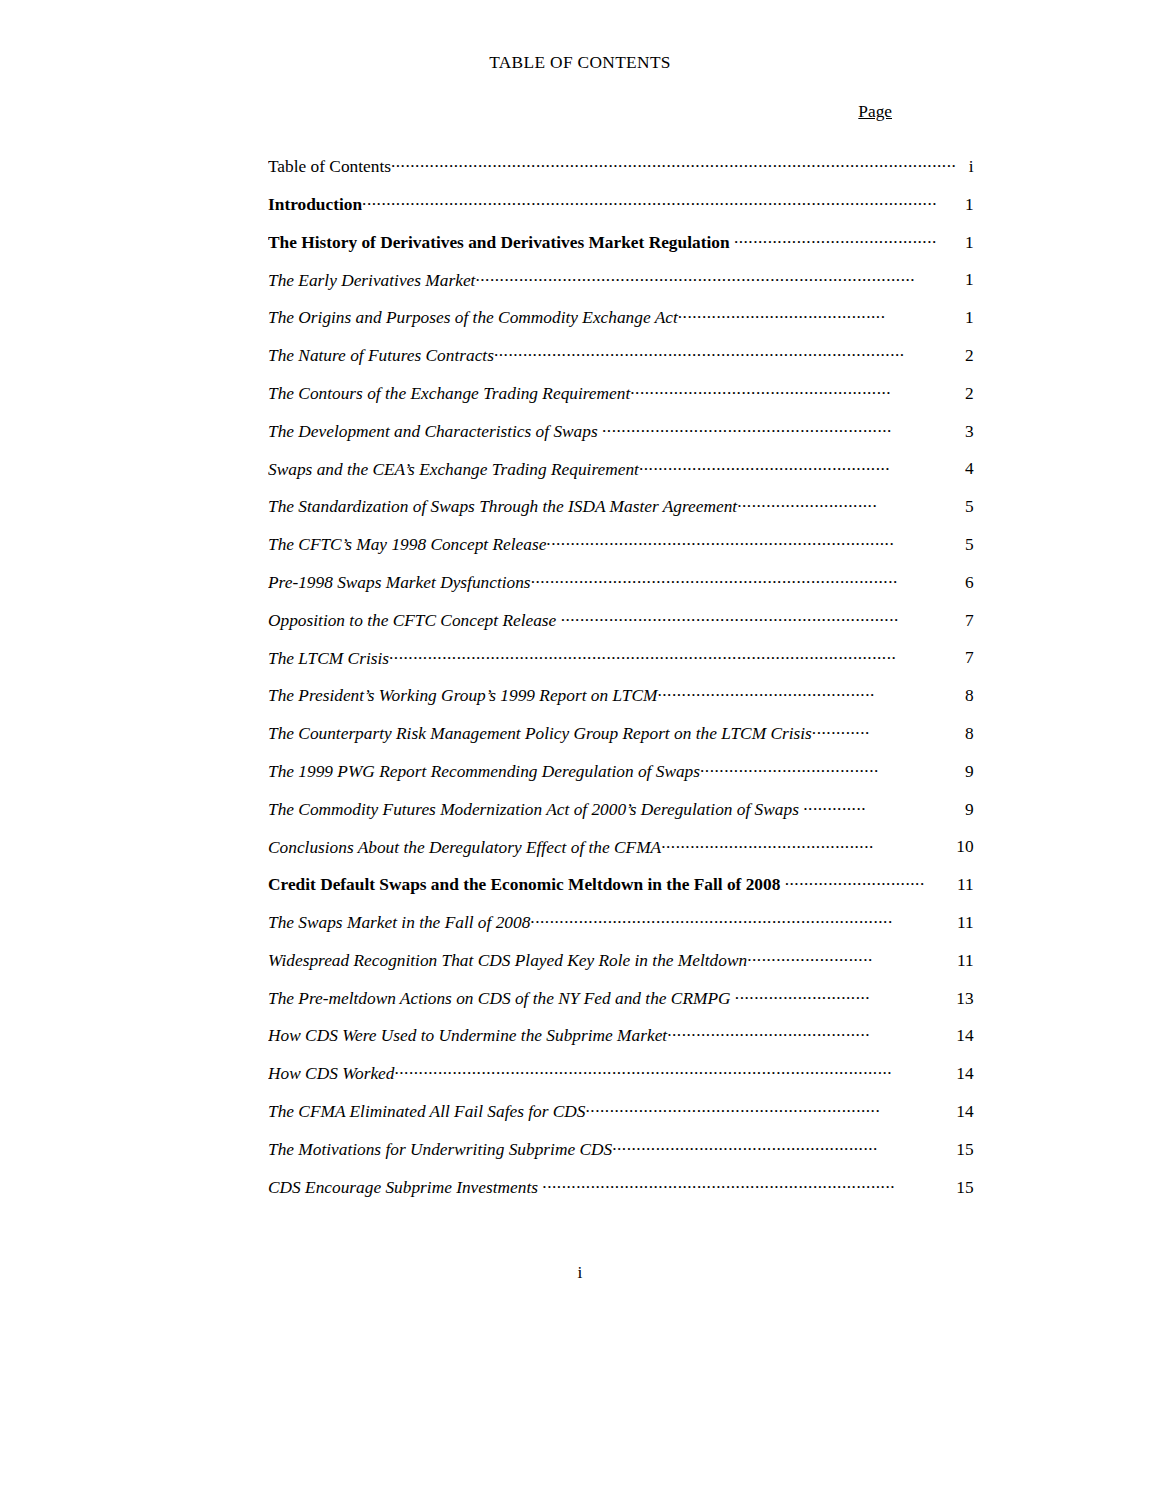TABLE OF CONTENTS
Page
| Table of Contents ..................................................................................................................... | i |
| Introduction ....................................................................................................................... | 1 |
| The History of Derivatives and Derivatives Market Regulation .......................................... | 1 |
| The Early Derivatives Market ........................................................................................... | 1 |
| The Origins and Purposes of the Commodity Exchange Act ........................................... | 1 |
| The Nature of Futures Contracts ..................................................................................... | 2 |
| The Contours of the Exchange Trading Requirement ...................................................... | 2 |
| The Development and Characteristics of Swaps ............................................................ | 3 |
| Swaps and the CEA’s Exchange Trading Requirement .................................................... | 4 |
| The Standardization of Swaps Through the ISDA Master Agreement ............................. | 5 |
| The CFTC’s May 1998 Concept Release ........................................................................ | 5 |
| Pre-1998 Swaps Market Dysfunctions ............................................................................ | 6 |
| Opposition to the CFTC Concept Release ...................................................................... | 7 |
| The LTCM Crisis ......................................................................................................... | 7 |
| The President’s Working Group’s 1999 Report on LTCM ............................................. | 8 |
| The Counterparty Risk Management Policy Group Report on the LTCM Crisis ............ | 8 |
| The 1999 PWG Report Recommending Deregulation of Swaps ..................................... | 9 |
| The Commodity Futures Modernization Act of 2000’s Deregulation of Swaps ............. | 9 |
| Conclusions About the Deregulatory Effect of the CFMA ............................................ | 10 |
| Credit Default Swaps and the Economic Meltdown in the Fall of 2008 ............................. | 11 |
| The Swaps Market in the Fall of 2008 ........................................................................... | 11 |
| Widespread Recognition That CDS Played Key Role in the Meltdown .......................... | 11 |
| The Pre-meltdown Actions on CDS of the NY Fed and the CRMPG ............................ | 13 |
| How CDS Were Used to Undermine the Subprime Market .......................................... | 14 |
| How CDS Worked ....................................................................................................... | 14 |
| The CFMA Eliminated All Fail Safes for CDS ............................................................. | 14 |
| The Motivations for Underwriting Subprime CDS ....................................................... | 15 |
| CDS Encourage Subprime Investments ......................................................................... | 15 |
i